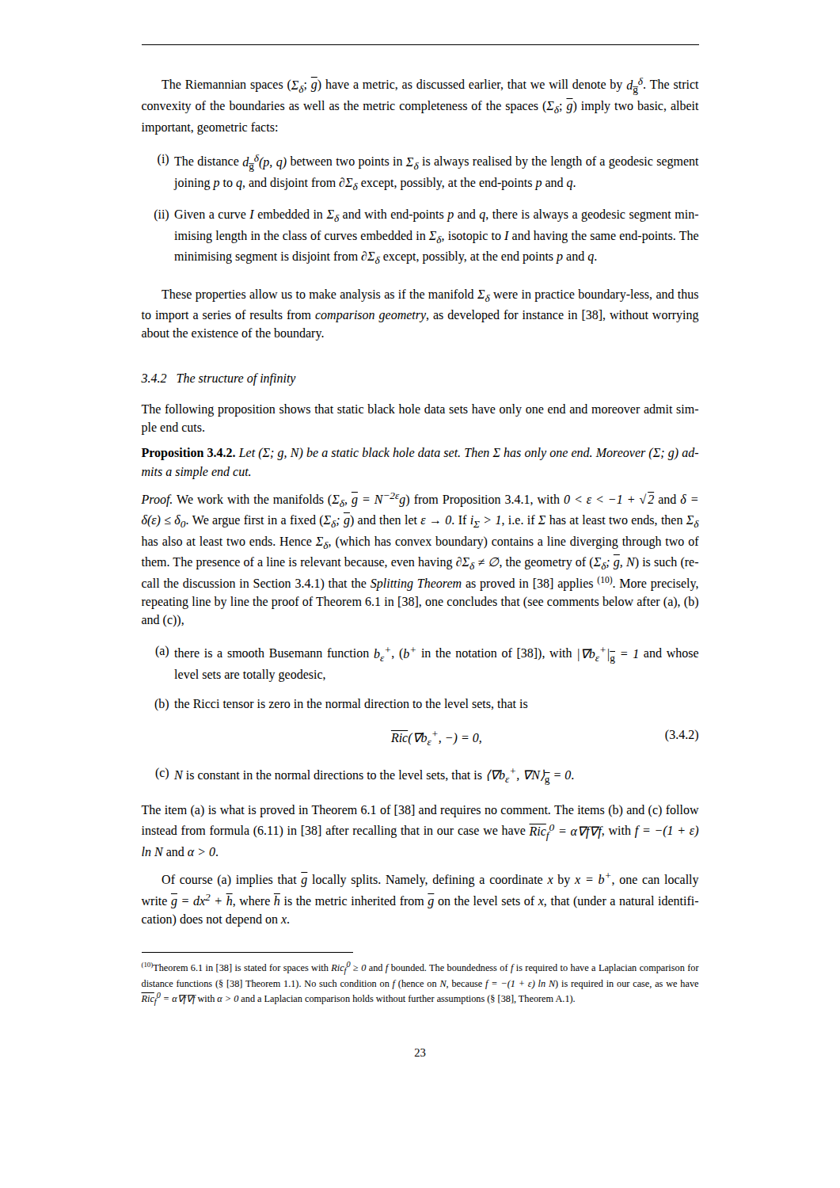The Riemannian spaces (Σδ; g) have a metric, as discussed earlier, that we will denote by dg̅δ. The strict convexity of the boundaries as well as the metric completeness of the spaces (Σδ; g) imply two basic, albeit important, geometric facts:
(i) The distance dg̅δ(p, q) between two points in Σδ is always realised by the length of a geodesic segment joining p to q, and disjoint from ∂Σδ except, possibly, at the end-points p and q.
(ii) Given a curve I embedded in Σδ and with end-points p and q, there is always a geodesic segment minimising length in the class of curves embedded in Σδ, isotopic to I and having the same end-points. The minimising segment is disjoint from ∂Σδ except, possibly, at the end points p and q.
These properties allow us to make analysis as if the manifold Σδ were in practice boundary-less, and thus to import a series of results from comparison geometry, as developed for instance in [38], without worrying about the existence of the boundary.
3.4.2 The structure of infinity
The following proposition shows that static black hole data sets have only one end and moreover admit simple end cuts.
Proposition 3.4.2. Let (Σ; g, N) be a static black hole data set. Then Σ has only one end. Moreover (Σ; g) admits a simple end cut.
Proof. We work with the manifolds (Σδ, g = N−2εg) from Proposition 3.4.1, with 0 < ε < −1 + √2 and δ = δ(ε) ≤ δ0. We argue first in a fixed (Σδ; g) and then let ε → 0. If iΣ > 1, i.e. if Σ has at least two ends, then Σδ has also at least two ends. Hence Σδ, (which has convex boundary) contains a line diverging through two of them. The presence of a line is relevant because, even having ∂Σδ ≠ ∅, the geometry of (Σδ; g, N) is such (recall the discussion in Section 3.4.1) that the Splitting Theorem as proved in [38] applies (10). More precisely, repeating line by line the proof of Theorem 6.1 in [38], one concludes that (see comments below after (a), (b) and (c)),
(a) there is a smooth Busemann function bε+, (b+ in the notation of [38]), with |∇bε+|g = 1 and whose level sets are totally geodesic,
(b) the Ricci tensor is zero in the normal direction to the level sets, that is Ric(∇bε+, −) = 0,(3.4.2)
(c) N is constant in the normal directions to the level sets, that is ⟨∇bε+, ∇N⟩g = 0.
The item (a) is what is proved in Theorem 6.1 of [38] and requires no comment. The items (b) and (c) follow instead from formula (6.11) in [38] after recalling that in our case we have Ricf0 = α∇f∇f, with f = −(1 + ε) ln N and α > 0.
Of course (a) implies that g locally splits. Namely, defining a coordinate x by x = b+, one can locally write g = dx2 + h, where h is the metric inherited from g on the level sets of x, that (under a natural identification) does not depend on x.
(10)Theorem 6.1 in [38] is stated for spaces with Ricf0 ≥ 0 and f bounded. The boundedness of f is required to have a Laplacian comparison for distance functions (§ [38] Theorem 1.1). No such condition on f (hence on N, because f = −(1 + ε) ln N) is required in our case, as we have Ricf0 = α∇f∇f with α > 0 and a Laplacian comparison holds without further assumptions (§ [38], Theorem A.1).
23